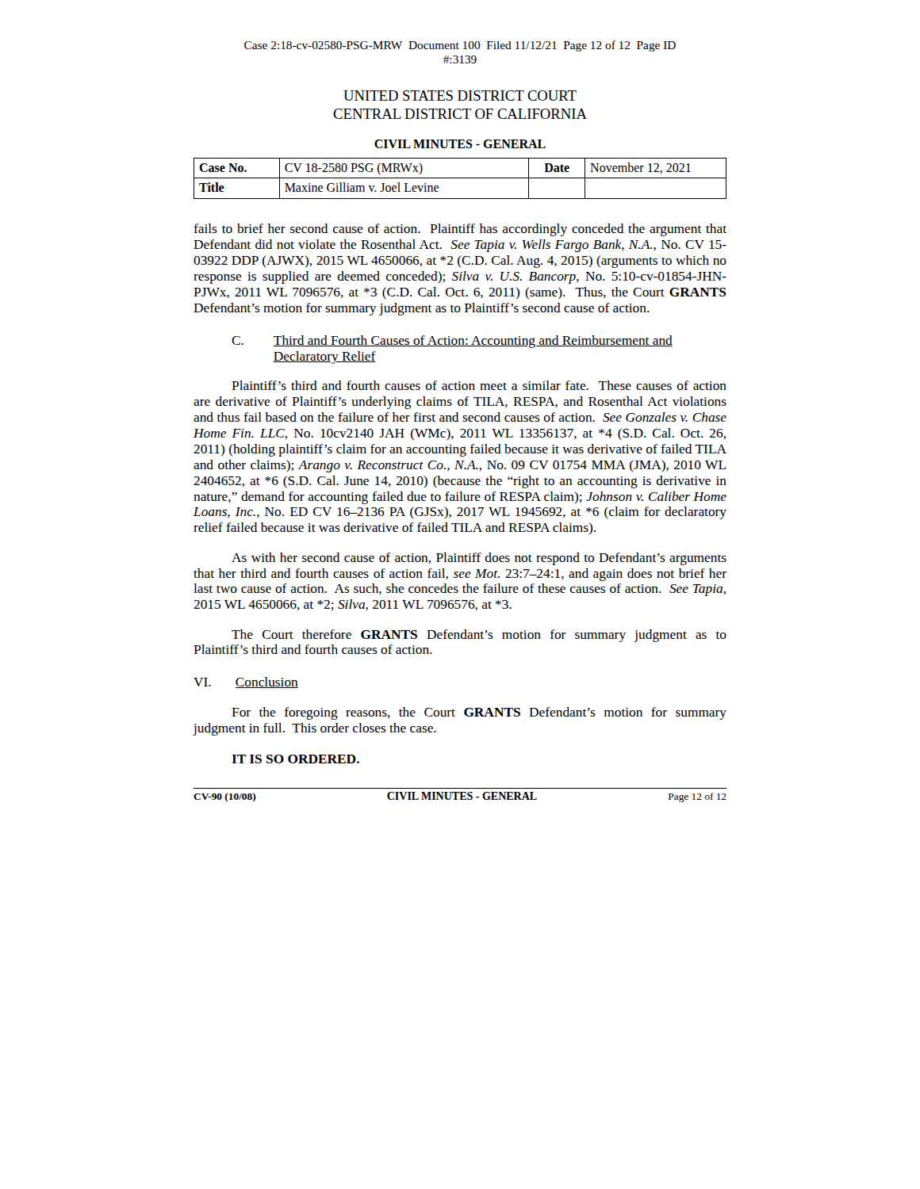Case 2:18-cv-02580-PSG-MRW Document 100 Filed 11/12/21 Page 12 of 12 Page ID
#:3139
UNITED STATES DISTRICT COURT
CENTRAL DISTRICT OF CALIFORNIA
CIVIL MINUTES - GENERAL
| Case No. | CV 18-2580 PSG (MRWx) | Date | November 12, 2021 |
| Title | Maxine Gilliam v. Joel Levine | | |
fails to brief her second cause of action. Plaintiff has accordingly conceded the argument that Defendant did not violate the Rosenthal Act. See Tapia v. Wells Fargo Bank, N.A., No. CV 15-03922 DDP (AJWX), 2015 WL 4650066, at *2 (C.D. Cal. Aug. 4, 2015) (arguments to which no response is supplied are deemed conceded); Silva v. U.S. Bancorp, No. 5:10-cv-01854-JHN-PJWx, 2011 WL 7096576, at *3 (C.D. Cal. Oct. 6, 2011) (same). Thus, the Court GRANTS Defendant’s motion for summary judgment as to Plaintiff’s second cause of action.
C. Third and Fourth Causes of Action: Accounting and Reimbursement and Declaratory Relief
Plaintiff’s third and fourth causes of action meet a similar fate. These causes of action are derivative of Plaintiff’s underlying claims of TILA, RESPA, and Rosenthal Act violations and thus fail based on the failure of her first and second causes of action. See Gonzales v. Chase Home Fin. LLC, No. 10cv2140 JAH (WMc), 2011 WL 13356137, at *4 (S.D. Cal. Oct. 26, 2011) (holding plaintiff’s claim for an accounting failed because it was derivative of failed TILA and other claims); Arango v. Reconstruct Co., N.A., No. 09 CV 01754 MMA (JMA), 2010 WL 2404652, at *6 (S.D. Cal. June 14, 2010) (because the “right to an accounting is derivative in nature,” demand for accounting failed due to failure of RESPA claim); Johnson v. Caliber Home Loans, Inc., No. ED CV 16–2136 PA (GJSx), 2017 WL 1945692, at *6 (claim for declaratory relief failed because it was derivative of failed TILA and RESPA claims).
As with her second cause of action, Plaintiff does not respond to Defendant’s arguments that her third and fourth causes of action fail, see Mot. 23:7–24:1, and again does not brief her last two cause of action. As such, she concedes the failure of these causes of action. See Tapia, 2015 WL 4650066, at *2; Silva, 2011 WL 7096576, at *3.
The Court therefore GRANTS Defendant’s motion for summary judgment as to Plaintiff’s third and fourth causes of action.
VI. Conclusion
For the foregoing reasons, the Court GRANTS Defendant’s motion for summary judgment in full. This order closes the case.
IT IS SO ORDERED.
CV-90 (10/08) CIVIL MINUTES - GENERAL Page 12 of 12